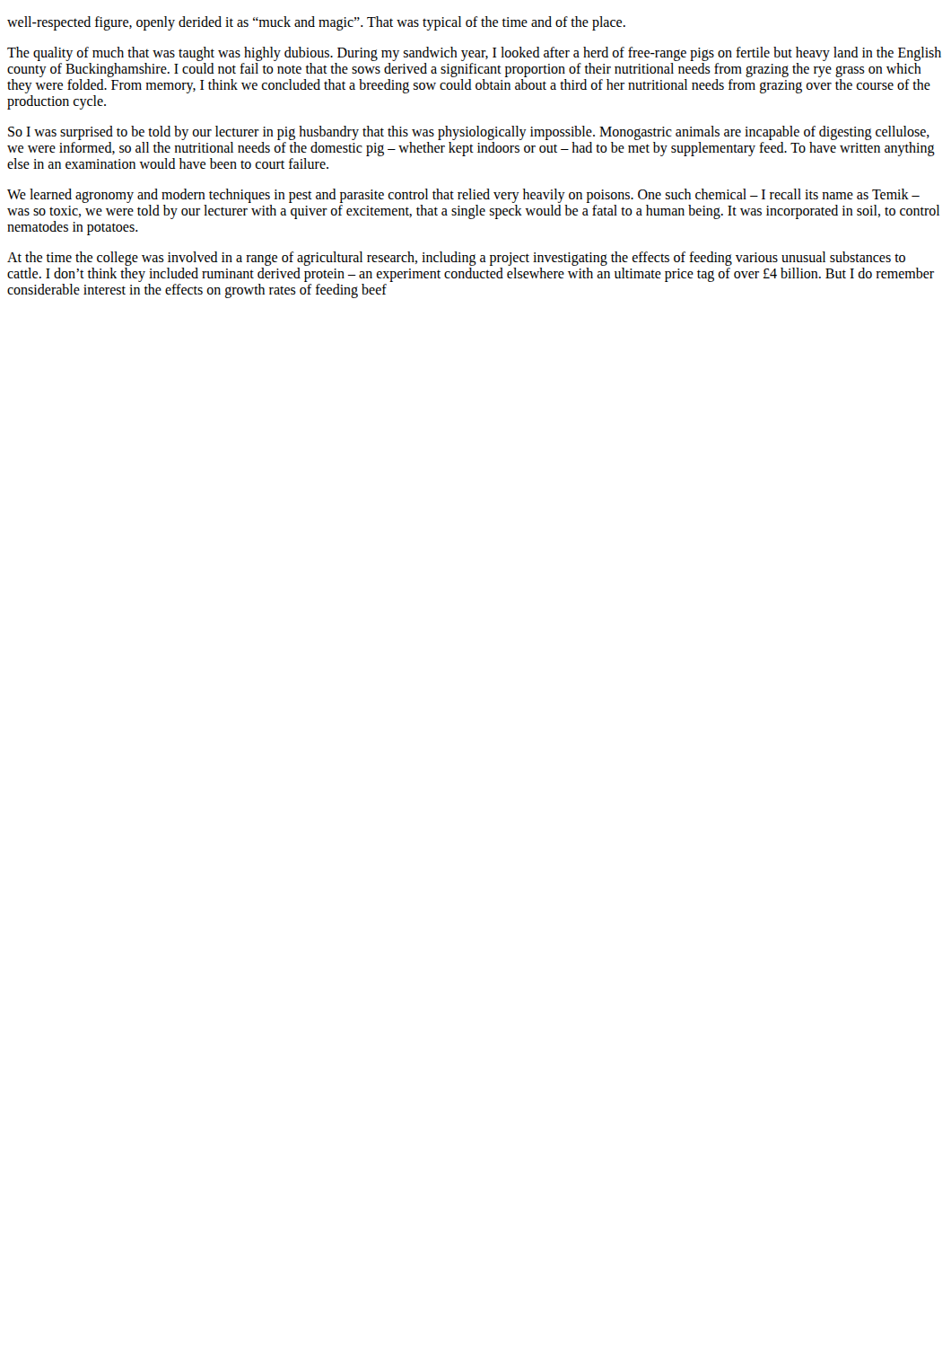well-respected figure, openly derided it as “muck and magic”. That was typical of the time and of the place.
The quality of much that was taught was highly dubious. During my sandwich year, I looked after a herd of free-range pigs on fertile but heavy land in the English county of Buckinghamshire. I could not fail to note that the sows derived a significant proportion of their nutritional needs from grazing the rye grass on which they were folded. From memory, I think we concluded that a breeding sow could obtain about a third of her nutritional needs from grazing over the course of the production cycle.
So I was surprised to be told by our lecturer in pig husbandry that this was physiologically impossible. Monogastric animals are incapable of digesting cellulose, we were informed, so all the nutritional needs of the domestic pig – whether kept indoors or out – had to be met by supplementary feed. To have written anything else in an examination would have been to court failure.
We learned agronomy and modern techniques in pest and parasite control that relied very heavily on poisons. One such chemical – I recall its name as Temik – was so toxic, we were told by our lecturer with a quiver of excitement, that a single speck would be a fatal to a human being. It was incorporated in soil, to control nematodes in potatoes.
At the time the college was involved in a range of agricultural research, including a project investigating the effects of feeding various unusual substances to cattle. I don’t think they included ruminant derived protein – an experiment conducted elsewhere with an ultimate price tag of over £4 billion. But I do remember considerable interest in the effects on growth rates of feeding beef